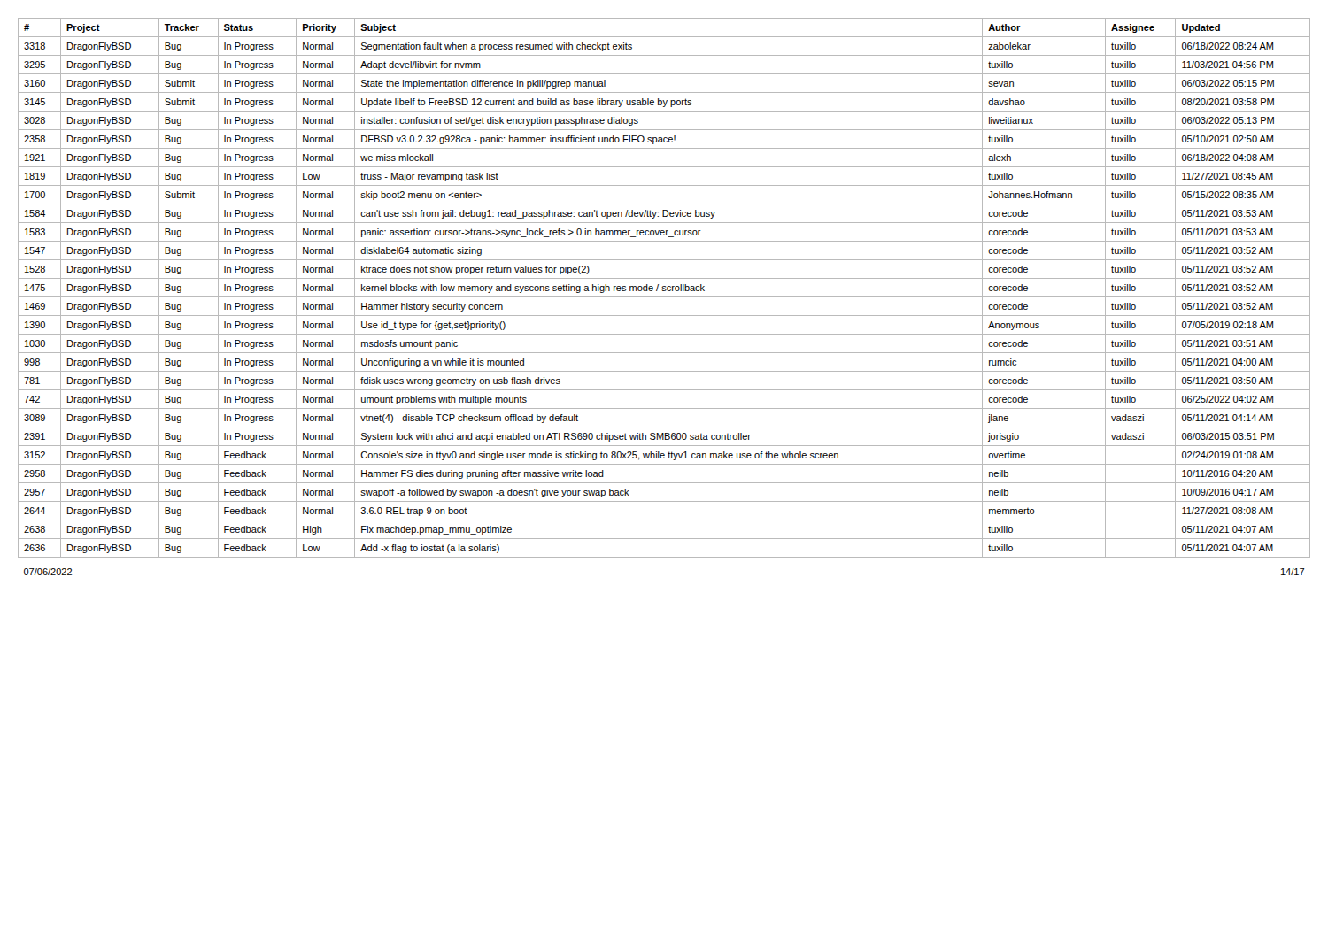| # | Project | Tracker | Status | Priority | Subject | Author | Assignee | Updated |
| --- | --- | --- | --- | --- | --- | --- | --- | --- |
| 3318 | DragonFlyBSD | Bug | In Progress | Normal | Segmentation fault when a process resumed with checkpt exits | zabolekar | tuxillo | 06/18/2022 08:24 AM |
| 3295 | DragonFlyBSD | Bug | In Progress | Normal | Adapt devel/libvirt for nvmm | tuxillo | tuxillo | 11/03/2021 04:56 PM |
| 3160 | DragonFlyBSD | Submit | In Progress | Normal | State the implementation difference in pkill/pgrep manual | sevan | tuxillo | 06/03/2022 05:15 PM |
| 3145 | DragonFlyBSD | Submit | In Progress | Normal | Update libelf to FreeBSD 12 current and build as base library usable by ports | davshao | tuxillo | 08/20/2021 03:58 PM |
| 3028 | DragonFlyBSD | Bug | In Progress | Normal | installer: confusion of set/get disk encryption passphrase dialogs | liweitianux | tuxillo | 06/03/2022 05:13 PM |
| 2358 | DragonFlyBSD | Bug | In Progress | Normal | DFBSD v3.0.2.32.g928ca - panic: hammer: insufficient undo FIFO space! | tuxillo | tuxillo | 05/10/2021 02:50 AM |
| 1921 | DragonFlyBSD | Bug | In Progress | Normal | we miss mlockall | alexh | tuxillo | 06/18/2022 04:08 AM |
| 1819 | DragonFlyBSD | Bug | In Progress | Low | truss - Major revamping task list | tuxillo | tuxillo | 11/27/2021 08:45 AM |
| 1700 | DragonFlyBSD | Submit | In Progress | Normal | skip boot2 menu on <enter> | Johannes.Hofmann | tuxillo | 05/15/2022 08:35 AM |
| 1584 | DragonFlyBSD | Bug | In Progress | Normal | can't use ssh from jail: debug1: read_passphrase: can't open /dev/tty: Device busy | corecode | tuxillo | 05/11/2021 03:53 AM |
| 1583 | DragonFlyBSD | Bug | In Progress | Normal | panic: assertion: cursor->trans->sync_lock_refs > 0 in hammer_recover_cursor | corecode | tuxillo | 05/11/2021 03:53 AM |
| 1547 | DragonFlyBSD | Bug | In Progress | Normal | disklabel64 automatic sizing | corecode | tuxillo | 05/11/2021 03:52 AM |
| 1528 | DragonFlyBSD | Bug | In Progress | Normal | ktrace does not show proper return values for pipe(2) | corecode | tuxillo | 05/11/2021 03:52 AM |
| 1475 | DragonFlyBSD | Bug | In Progress | Normal | kernel blocks with low memory and syscons setting a high res mode / scrollback | corecode | tuxillo | 05/11/2021 03:52 AM |
| 1469 | DragonFlyBSD | Bug | In Progress | Normal | Hammer history security concern | corecode | tuxillo | 05/11/2021 03:52 AM |
| 1390 | DragonFlyBSD | Bug | In Progress | Normal | Use id_t type for {get,set}priority() | Anonymous | tuxillo | 07/05/2019 02:18 AM |
| 1030 | DragonFlyBSD | Bug | In Progress | Normal | msdosfs umount panic | corecode | tuxillo | 05/11/2021 03:51 AM |
| 998 | DragonFlyBSD | Bug | In Progress | Normal | Unconfiguring a vn while it is mounted | rumcic | tuxillo | 05/11/2021 04:00 AM |
| 781 | DragonFlyBSD | Bug | In Progress | Normal | fdisk uses wrong geometry on usb flash drives | corecode | tuxillo | 05/11/2021 03:50 AM |
| 742 | DragonFlyBSD | Bug | In Progress | Normal | umount problems with multiple mounts | corecode | tuxillo | 06/25/2022 04:02 AM |
| 3089 | DragonFlyBSD | Bug | In Progress | Normal | vtnet(4) - disable TCP checksum offload by default | jlane | vadaszi | 05/11/2021 04:14 AM |
| 2391 | DragonFlyBSD | Bug | In Progress | Normal | System lock with ahci and acpi enabled on ATI RS690 chipset with SMB600 sata controller | jorisgio | vadaszi | 06/03/2015 03:51 PM |
| 3152 | DragonFlyBSD | Bug | Feedback | Normal | Console's size in ttyv0 and single user mode is sticking to 80x25, while ttyv1 can make use of the whole screen | overtime | | 02/24/2019 01:08 AM |
| 2958 | DragonFlyBSD | Bug | Feedback | Normal | Hammer FS dies during pruning after massive write load | neilb | | 10/11/2016 04:20 AM |
| 2957 | DragonFlyBSD | Bug | Feedback | Normal | swapoff -a followed by swapon -a doesn't give your swap back | neilb | | 10/09/2016 04:17 AM |
| 2644 | DragonFlyBSD | Bug | Feedback | Normal | 3.6.0-REL trap 9 on boot | memmerto | | 11/27/2021 08:08 AM |
| 2638 | DragonFlyBSD | Bug | Feedback | High | Fix machdep.pmap_mmu_optimize | tuxillo | | 05/11/2021 04:07 AM |
| 2636 | DragonFlyBSD | Bug | Feedback | Low | Add -x flag to iostat (a la solaris) | tuxillo | | 05/11/2021 04:07 AM |
| 07/06/2022 | 14/17 |